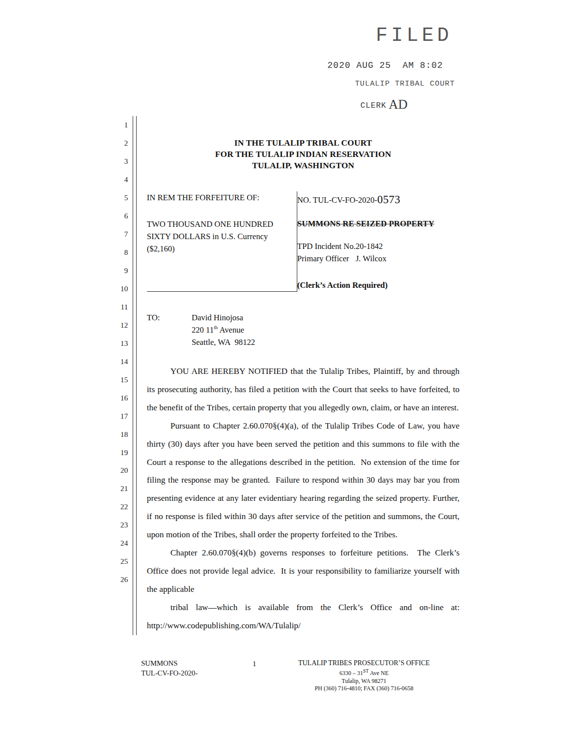FILED
2020 AUG 25 AM 8:02
TULALIP TRIBAL COURT
CLERKAD
1
2
3
4
5
6
7
8
9
10
11
12
13
14
15
16
17
18
19
20
21
22
23
24
25
26
IN THE TULALIP TRIBAL COURT
FOR THE TULALIP INDIAN RESERVATION
TULALIP, WASHINGTON
| IN REM THE FORFEITURE OF: TWO THOUSAND ONE HUNDRED SIXTY DOLLARS in U.S. Currency ($2,160) | NO. TUL-CV-FO-2020- 0573 SUMMONS RE SEIZED PROPERTY / TPD Incident No. / 20-1842 / / Primary Officer / J. Wilcox / (Clerk’s Action Required) |
| TO: | David Hinojosa 220 11 th Avenue Seattle, WA 98122 |
YOU ARE HEREBY NOTIFIED that the Tulalip Tribes, Plaintiff, by and through its prosecuting authority, has filed a petition with the Court that seeks to have forfeited, to the benefit of the Tribes, certain property that you allegedly own, claim, or have an interest.
Pursuant to Chapter 2.60.070§(4)(a), of the Tulalip Tribes Code of Law, you have thirty (30) days after you have been served the petition and this summons to file with the Court a response to the allegations described in the petition. No extension of the time for filing the response may be granted. Failure to respond within 30 days may bar you from presenting evidence at any later evidentiary hearing regarding the seized property. Further, if no response is filed within 30 days after service of the petition and summons, the Court, upon motion of the Tribes, shall order the property forfeited to the Tribes.
Chapter 2.60.070§(4)(b) governs responses to forfeiture petitions. The Clerk’s Office does not provide legal advice. It is your responsibility to familiarize yourself with the applicable
tribal law—which is available from the Clerk’s Office and on-line at:
http://www.codepublishing.com/WA/Tulalip/
SUMMONS
TUL-CV-FO-2020-
1
TULALIP TRIBES PROSECUTOR’S OFFICE
6330 – 31ST Ave NE
Tulalip, WA 98271
PH (360) 716-4810; FAX (360) 716-0658